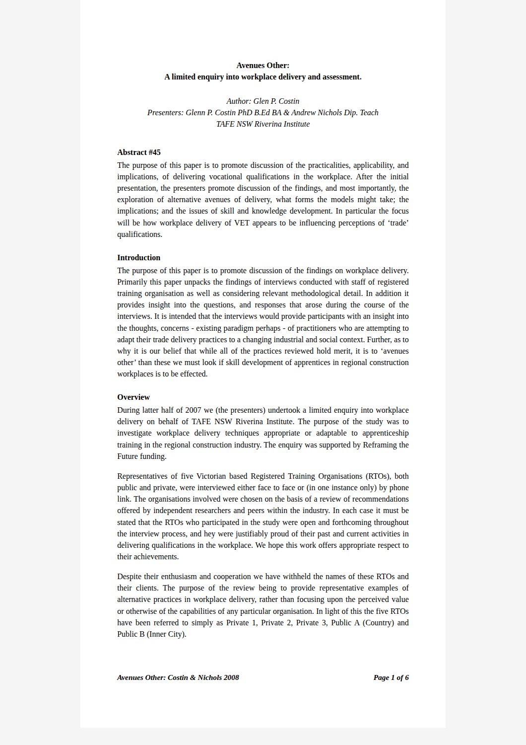Avenues Other: A limited enquiry into workplace delivery and assessment.
Author: Glen P. Costin Presenters: Glenn P. Costin PhD B.Ed BA & Andrew Nichols Dip. Teach TAFE NSW Riverina Institute
Abstract #45
The purpose of this paper is to promote discussion of the practicalities, applicability, and implications, of delivering vocational qualifications in the workplace. After the initial presentation, the presenters promote discussion of the findings, and most importantly, the exploration of alternative avenues of delivery, what forms the models might take; the implications; and the issues of skill and knowledge development. In particular the focus will be how workplace delivery of VET appears to be influencing perceptions of ‘trade’ qualifications.
Introduction
The purpose of this paper is to promote discussion of the findings on workplace delivery. Primarily this paper unpacks the findings of interviews conducted with staff of registered training organisation as well as considering relevant methodological detail. In addition it provides insight into the questions, and responses that arose during the course of the interviews. It is intended that the interviews would provide participants with an insight into the thoughts, concerns - existing paradigm perhaps - of practitioners who are attempting to adapt their trade delivery practices to a changing industrial and social context. Further, as to why it is our belief that while all of the practices reviewed hold merit, it is to ‘avenues other’ than these we must look if skill development of apprentices in regional construction workplaces is to be effected.
Overview
During latter half of 2007 we (the presenters) undertook a limited enquiry into workplace delivery on behalf of TAFE NSW Riverina Institute. The purpose of the study was to investigate workplace delivery techniques appropriate or adaptable to apprenticeship training in the regional construction industry. The enquiry was supported by Reframing the Future funding.
Representatives of five Victorian based Registered Training Organisations (RTOs), both public and private, were interviewed either face to face or (in one instance only) by phone link. The organisations involved were chosen on the basis of a review of recommendations offered by independent researchers and peers within the industry. In each case it must be stated that the RTOs who participated in the study were open and forthcoming throughout the interview process, and hey were justifiably proud of their past and current activities in delivering qualifications in the workplace. We hope this work offers appropriate respect to their achievements.
Despite their enthusiasm and cooperation we have withheld the names of these RTOs and their clients. The purpose of the review being to provide representative examples of alternative practices in workplace delivery, rather than focusing upon the perceived value or otherwise of the capabilities of any particular organisation. In light of this the five RTOs have been referred to simply as Private 1, Private 2, Private 3, Public A (Country) and Public B (Inner City).
Avenues Other: Costin & Nichols 2008 Page 1 of 6